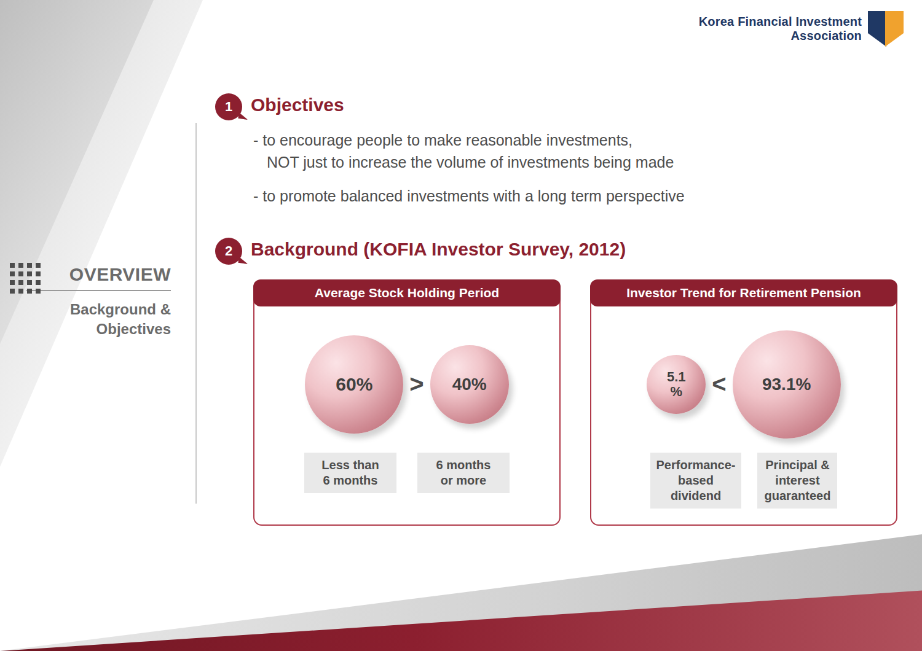Korea Financial Investment
Association
OVERVIEW
Background &
Objectives
1
Objectives
- to encourage people to make reasonable investments,
NOT just to increase the volume of investments being made
- to promote balanced investments with a long term perspective
2
Background (KOFIA Investor Survey, 2012)
Average Stock Holding Period
60%
>
40%
Less than
6 months
6 months
or more
Investor Trend for Retirement Pension
5.1
%
<
93.1%
Performance-
based
dividend
Principal &
interest
guaranteed